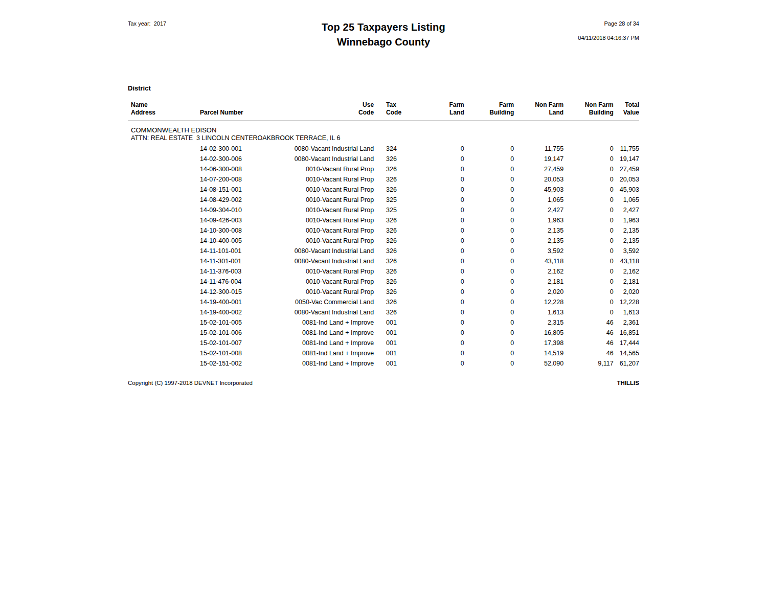Tax year: 2017
Page 28 of 34
04/11/2018 04:16:37 PM
Top 25 Taxpayers Listing
Winnebago County
District
| Name Address | Parcel Number | Use Code | Tax Code | Farm Land | Farm Building | Non Farm Land | Non Farm Building | Total Value |
| --- | --- | --- | --- | --- | --- | --- | --- | --- |
| COMMONWEALTH EDISON |
| ATTN: REAL ESTATE 3 LINCOLN CENTEROAKBROOK TERRACE, IL 6 |
| | 14-02-300-001 | 0080-Vacant Industrial Land | 324 | 0 | 0 | 11,755 | 0 | 11,755 |
| | 14-02-300-006 | 0080-Vacant Industrial Land | 326 | 0 | 0 | 19,147 | 0 | 19,147 |
| | 14-06-300-008 | 0010-Vacant Rural Prop | 326 | 0 | 0 | 27,459 | 0 | 27,459 |
| | 14-07-200-008 | 0010-Vacant Rural Prop | 326 | 0 | 0 | 20,053 | 0 | 20,053 |
| | 14-08-151-001 | 0010-Vacant Rural Prop | 326 | 0 | 0 | 45,903 | 0 | 45,903 |
| | 14-08-429-002 | 0010-Vacant Rural Prop | 325 | 0 | 0 | 1,065 | 0 | 1,065 |
| | 14-09-304-010 | 0010-Vacant Rural Prop | 325 | 0 | 0 | 2,427 | 0 | 2,427 |
| | 14-09-426-003 | 0010-Vacant Rural Prop | 326 | 0 | 0 | 1,963 | 0 | 1,963 |
| | 14-10-300-008 | 0010-Vacant Rural Prop | 326 | 0 | 0 | 2,135 | 0 | 2,135 |
| | 14-10-400-005 | 0010-Vacant Rural Prop | 326 | 0 | 0 | 2,135 | 0 | 2,135 |
| | 14-11-101-001 | 0080-Vacant Industrial Land | 326 | 0 | 0 | 3,592 | 0 | 3,592 |
| | 14-11-301-001 | 0080-Vacant Industrial Land | 326 | 0 | 0 | 43,118 | 0 | 43,118 |
| | 14-11-376-003 | 0010-Vacant Rural Prop | 326 | 0 | 0 | 2,162 | 0 | 2,162 |
| | 14-11-476-004 | 0010-Vacant Rural Prop | 326 | 0 | 0 | 2,181 | 0 | 2,181 |
| | 14-12-300-015 | 0010-Vacant Rural Prop | 326 | 0 | 0 | 2,020 | 0 | 2,020 |
| | 14-19-400-001 | 0050-Vac Commercial Land | 326 | 0 | 0 | 12,228 | 0 | 12,228 |
| | 14-19-400-002 | 0080-Vacant Industrial Land | 326 | 0 | 0 | 1,613 | 0 | 1,613 |
| | 15-02-101-005 | 0081-Ind Land + Improve | 001 | 0 | 0 | 2,315 | 46 | 2,361 |
| | 15-02-101-006 | 0081-Ind Land + Improve | 001 | 0 | 0 | 16,805 | 46 | 16,851 |
| | 15-02-101-007 | 0081-Ind Land + Improve | 001 | 0 | 0 | 17,398 | 46 | 17,444 |
| | 15-02-101-008 | 0081-Ind Land + Improve | 001 | 0 | 0 | 14,519 | 46 | 14,565 |
| | 15-02-151-002 | 0081-Ind Land + Improve | 001 | 0 | 0 | 52,090 | 9,117 | 61,207 |
Copyright (C) 1997-2018 DEVNET Incorporated THILLIS